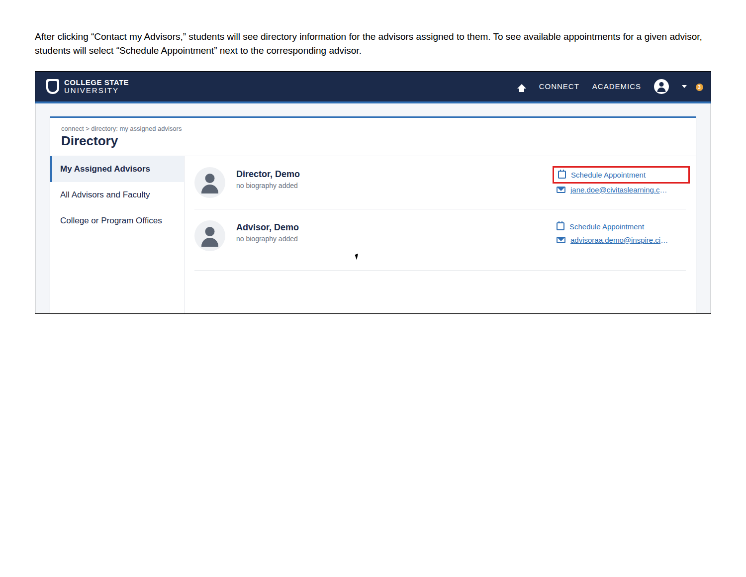After clicking “Contact my Advisors,” students will see directory information for the advisors assigned to them. To see available appointments for a given advisor, students will select “Schedule Appointment” next to the corresponding advisor.
COLLEGE STATE UNIVERSITY
CONNECT ACADEMICS 3
connect > directory: my assigned advisors
Directory
My Assigned Advisors
All Advisors and Faculty
College or Program Offices
Director, Demo
no biography added
Schedule Appointment jane.doe@civitaslearning.com
Advisor, Demo
no biography added
Schedule Appointment advisoraa.demo@inspire.civi…